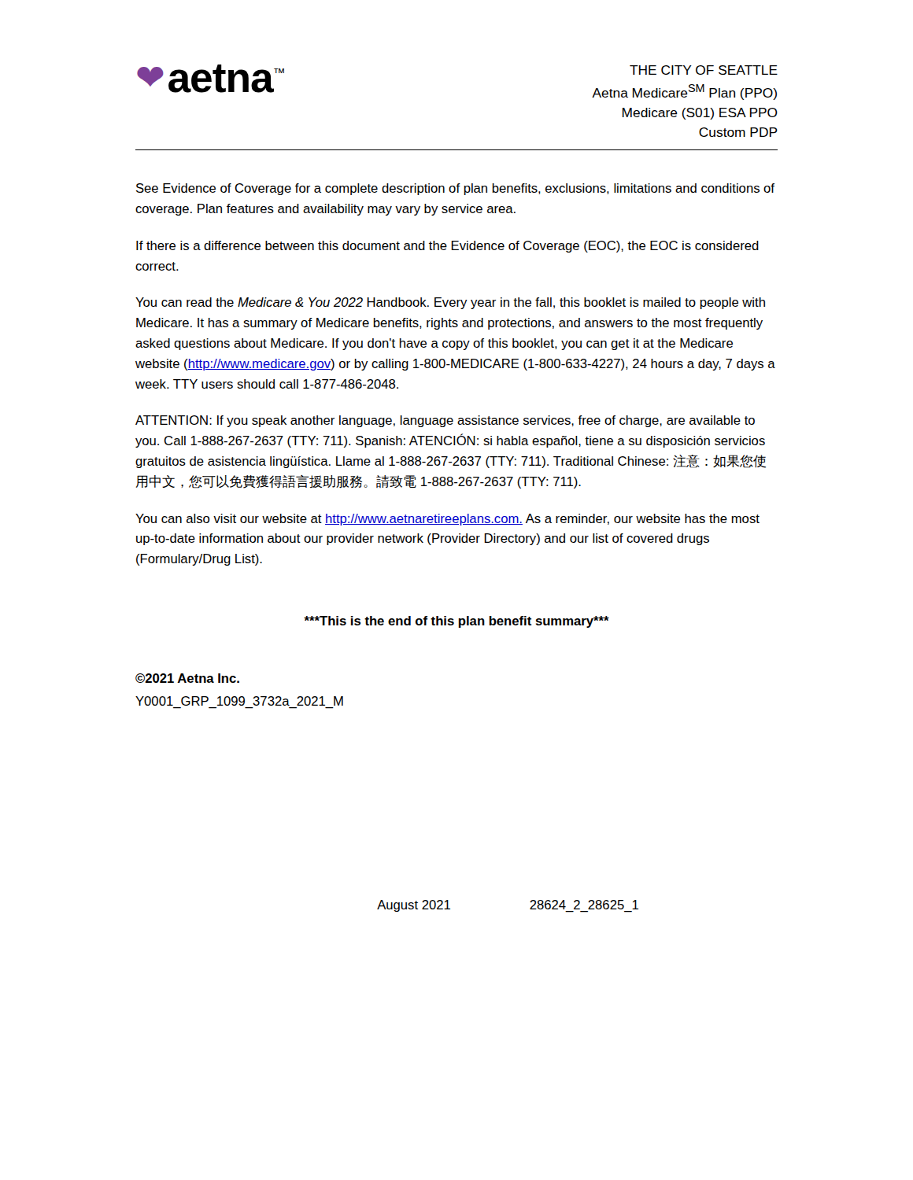❤aetna™
THE CITY OF SEATTLE
Aetna MedicareSM Plan (PPO)
Medicare (S01) ESA PPO
Custom PDP
See Evidence of Coverage for a complete description of plan benefits, exclusions, limitations and conditions of coverage. Plan features and availability may vary by service area.
If there is a difference between this document and the Evidence of Coverage (EOC), the EOC is considered correct.
You can read the Medicare & You 2022 Handbook. Every year in the fall, this booklet is mailed to people with Medicare. It has a summary of Medicare benefits, rights and protections, and answers to the most frequently asked questions about Medicare. If you don't have a copy of this booklet, you can get it at the Medicare website (http://www.medicare.gov) or by calling 1-800-MEDICARE (1-800-633-4227), 24 hours a day, 7 days a week. TTY users should call 1-877-486-2048.
ATTENTION: If you speak another language, language assistance services, free of charge, are available to you. Call 1-888-267-2637 (TTY: 711). Spanish: ATENCIÓN: si habla español, tiene a su disposición servicios gratuitos de asistencia lingüística. Llame al 1-888-267-2637 (TTY: 711). Traditional Chinese: 注意：如果您使用中文，您可以免費獲得語言援助服務。請致電 1-888-267-2637 (TTY: 711).
You can also visit our website at http://www.aetnaretireeplans.com. As a reminder, our website has the most up-to-date information about our provider network (Provider Directory) and our list of covered drugs (Formulary/Drug List).
***This is the end of this plan benefit summary***
©2021 Aetna Inc.
Y0001_GRP_1099_3732a_2021_M
August 2021 28624_2_28625_1